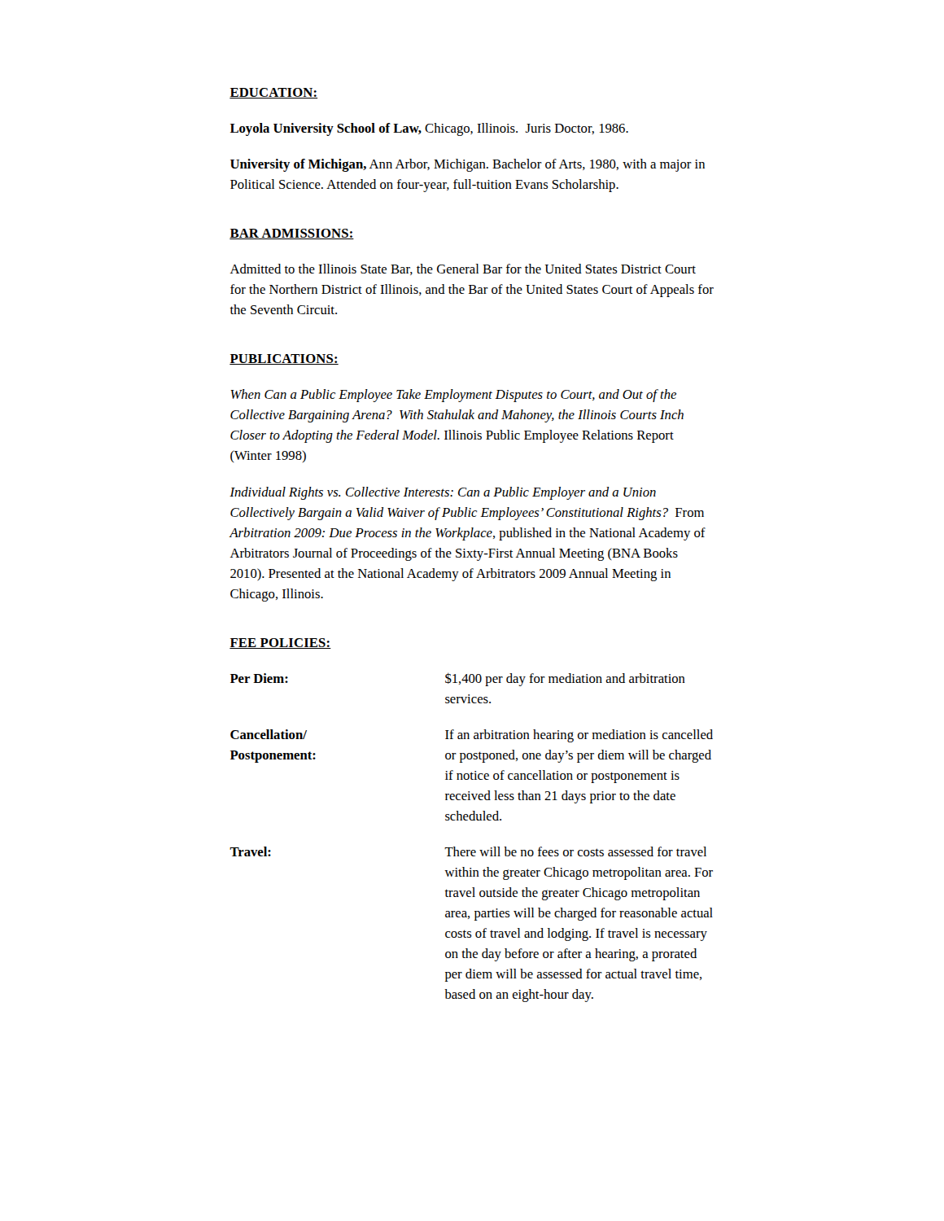EDUCATION:
Loyola University School of Law, Chicago, Illinois. Juris Doctor, 1986.
University of Michigan, Ann Arbor, Michigan. Bachelor of Arts, 1980, with a major in Political Science. Attended on four-year, full-tuition Evans Scholarship.
BAR ADMISSIONS:
Admitted to the Illinois State Bar, the General Bar for the United States District Court for the Northern District of Illinois, and the Bar of the United States Court of Appeals for the Seventh Circuit.
PUBLICATIONS:
When Can a Public Employee Take Employment Disputes to Court, and Out of the Collective Bargaining Arena? With Stahulak and Mahoney, the Illinois Courts Inch Closer to Adopting the Federal Model. Illinois Public Employee Relations Report (Winter 1998)
Individual Rights vs. Collective Interests: Can a Public Employer and a Union Collectively Bargain a Valid Waiver of Public Employees’ Constitutional Rights? From Arbitration 2009: Due Process in the Workplace, published in the National Academy of Arbitrators Journal of Proceedings of the Sixty-First Annual Meeting (BNA Books 2010). Presented at the National Academy of Arbitrators 2009 Annual Meeting in Chicago, Illinois.
FEE POLICIES:
| Per Diem: | $1,400 per day for mediation and arbitration services. |
| Cancellation/ Postponement: | If an arbitration hearing or mediation is cancelled or postponed, one day’s per diem will be charged if notice of cancellation or postponement is received less than 21 days prior to the date scheduled. |
| Travel: | There will be no fees or costs assessed for travel within the greater Chicago metropolitan area. For travel outside the greater Chicago metropolitan area, parties will be charged for reasonable actual costs of travel and lodging. If travel is necessary on the day before or after a hearing, a prorated per diem will be assessed for actual travel time, based on an eight-hour day. |